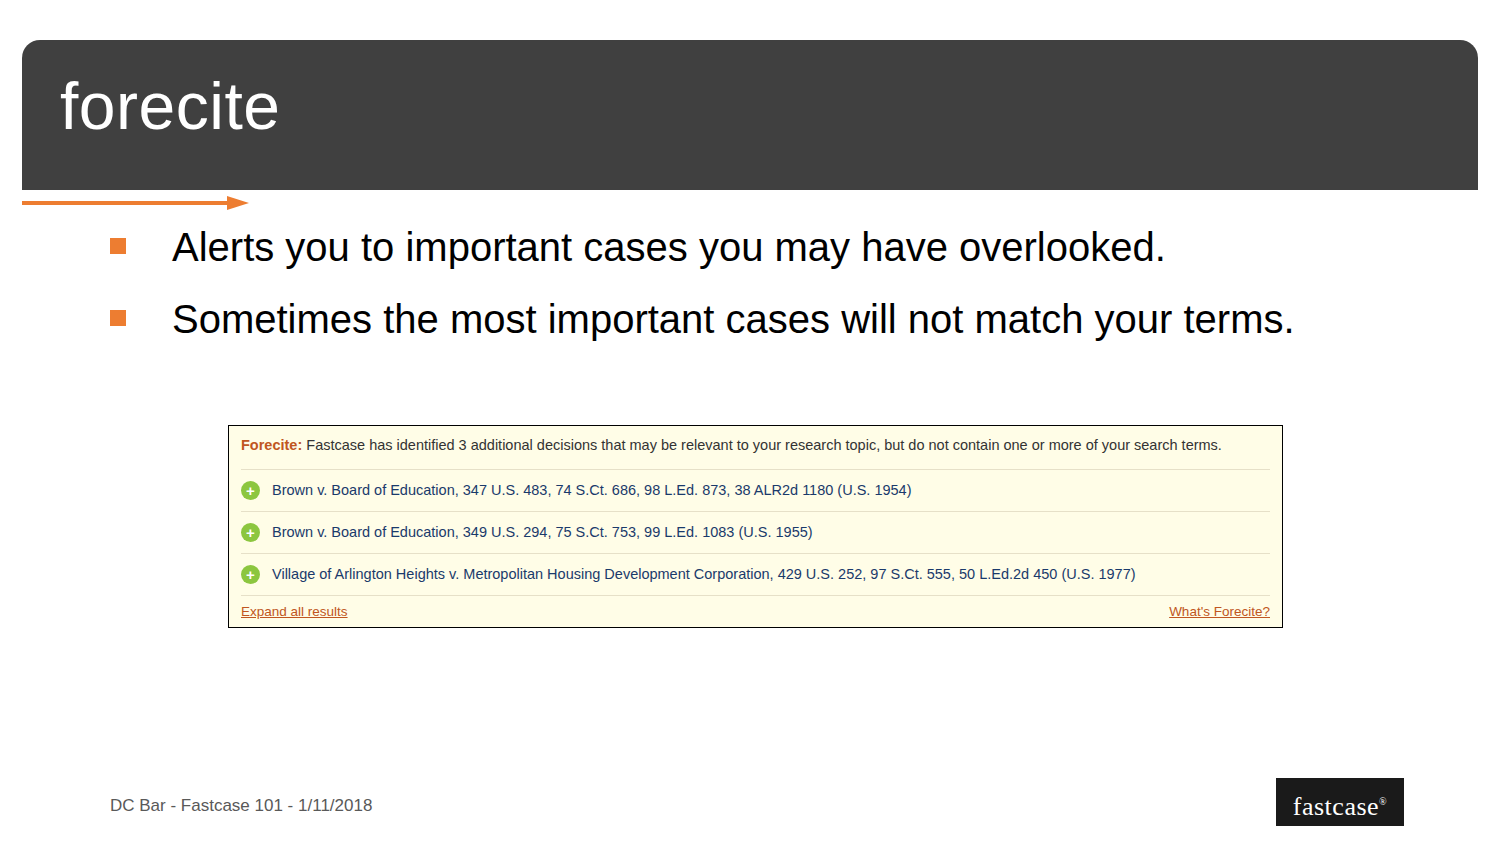forecite
Alerts you to important cases you may have overlooked.
Sometimes the most important cases will not match your terms.
Forecite: Fastcase has identified 3 additional decisions that may be relevant to your research topic, but do not contain one or more of your search terms.
+ Brown v. Board of Education, 347 U.S. 483, 74 S.Ct. 686, 98 L.Ed. 873, 38 ALR2d 1180 (U.S. 1954)
+ Brown v. Board of Education, 349 U.S. 294, 75 S.Ct. 753, 99 L.Ed. 1083 (U.S. 1955)
+ Village of Arlington Heights v. Metropolitan Housing Development Corporation, 429 U.S. 252, 97 S.Ct. 555, 50 L.Ed.2d 450 (U.S. 1977)
Expand all results What's Forecite?
DC Bar - Fastcase 101 - 1/11/2018
fastcase®